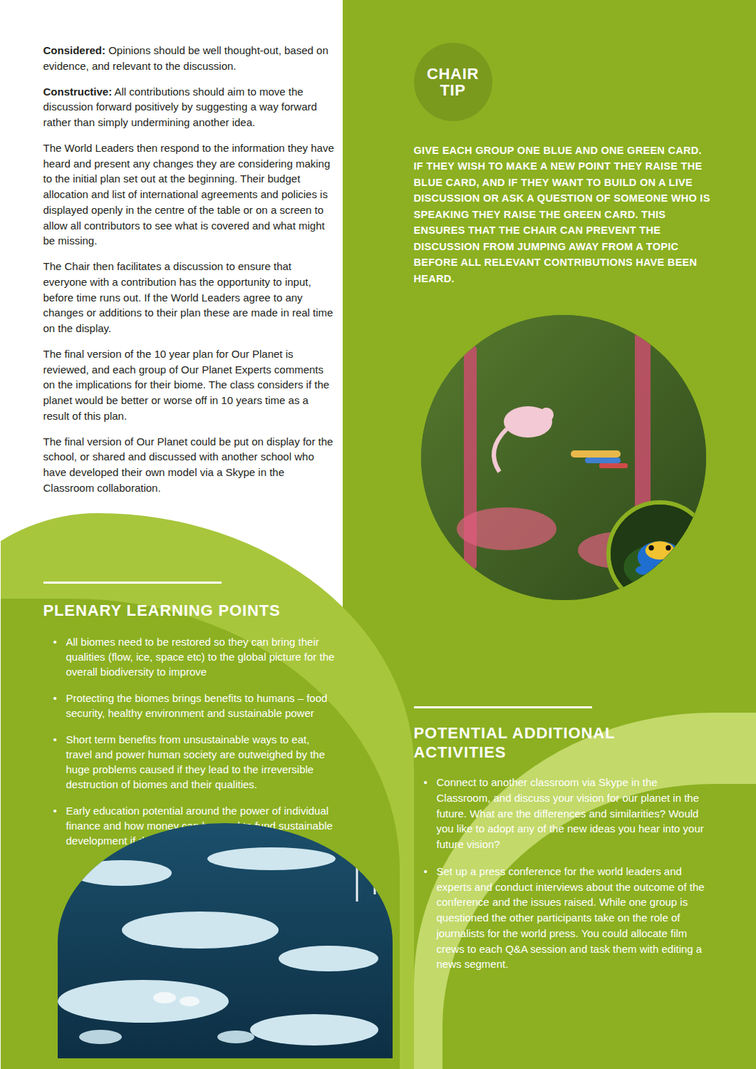Considered: Opinions should be well thought-out, based on evidence, and relevant to the discussion.
Constructive: All contributions should aim to move the discussion forward positively by suggesting a way forward rather than simply undermining another idea.
The World Leaders then respond to the information they have heard and present any changes they are considering making to the initial plan set out at the beginning. Their budget allocation and list of international agreements and policies is displayed openly in the centre of the table or on a screen to allow all contributors to see what is covered and what might be missing.
The Chair then facilitates a discussion to ensure that everyone with a contribution has the opportunity to input, before time runs out. If the World Leaders agree to any changes or additions to their plan these are made in real time on the display.
The final version of the 10 year plan for Our Planet is reviewed, and each group of Our Planet Experts comments on the implications for their biome. The class considers if the planet would be better or worse off in 10 years time as a result of this plan.
The final version of Our Planet could be put on display for the school, or shared and discussed with another school who have developed their own model via a Skype in the Classroom collaboration.
PLENARY LEARNING POINTS
All biomes need to be restored so they can bring their qualities (flow, ice, space etc) to the global picture for the overall biodiversity to improve
Protecting the biomes brings benefits to humans – food security, healthy environment and sustainable power
Short term benefits from unsustainable ways to eat, travel and power human society are outweighed by the huge problems caused if they lead to the irreversible destruction of biomes and their qualities.
Early education potential around the power of individual finance and how money can be used to fund sustainable development if deployed properly.
CHAIR TIP
GIVE EACH GROUP ONE BLUE AND ONE GREEN CARD. IF THEY WISH TO MAKE A NEW POINT THEY RAISE THE BLUE CARD, AND IF THEY WANT TO BUILD ON A LIVE DISCUSSION OR ASK A QUESTION OF SOMEONE WHO IS SPEAKING THEY RAISE THE GREEN CARD. THIS ENSURES THAT THE CHAIR CAN PREVENT THE DISCUSSION FROM JUMPING AWAY FROM A TOPIC BEFORE ALL RELEVANT CONTRIBUTIONS HAVE BEEN HEARD.
POTENTIAL ADDITIONAL
ACTIVITIES
Connect to another classroom via Skype in the Classroom, and discuss your vision for our planet in the future. What are the differences and similarities? Would you like to adopt any of the new ideas you hear into your future vision?
Set up a press conference for the world leaders and experts and conduct interviews about the outcome of the conference and the issues raised. While one group is questioned the other participants take on the role of journalists for the world press. You could allocate film crews to each Q&A session and task them with editing a news segment.